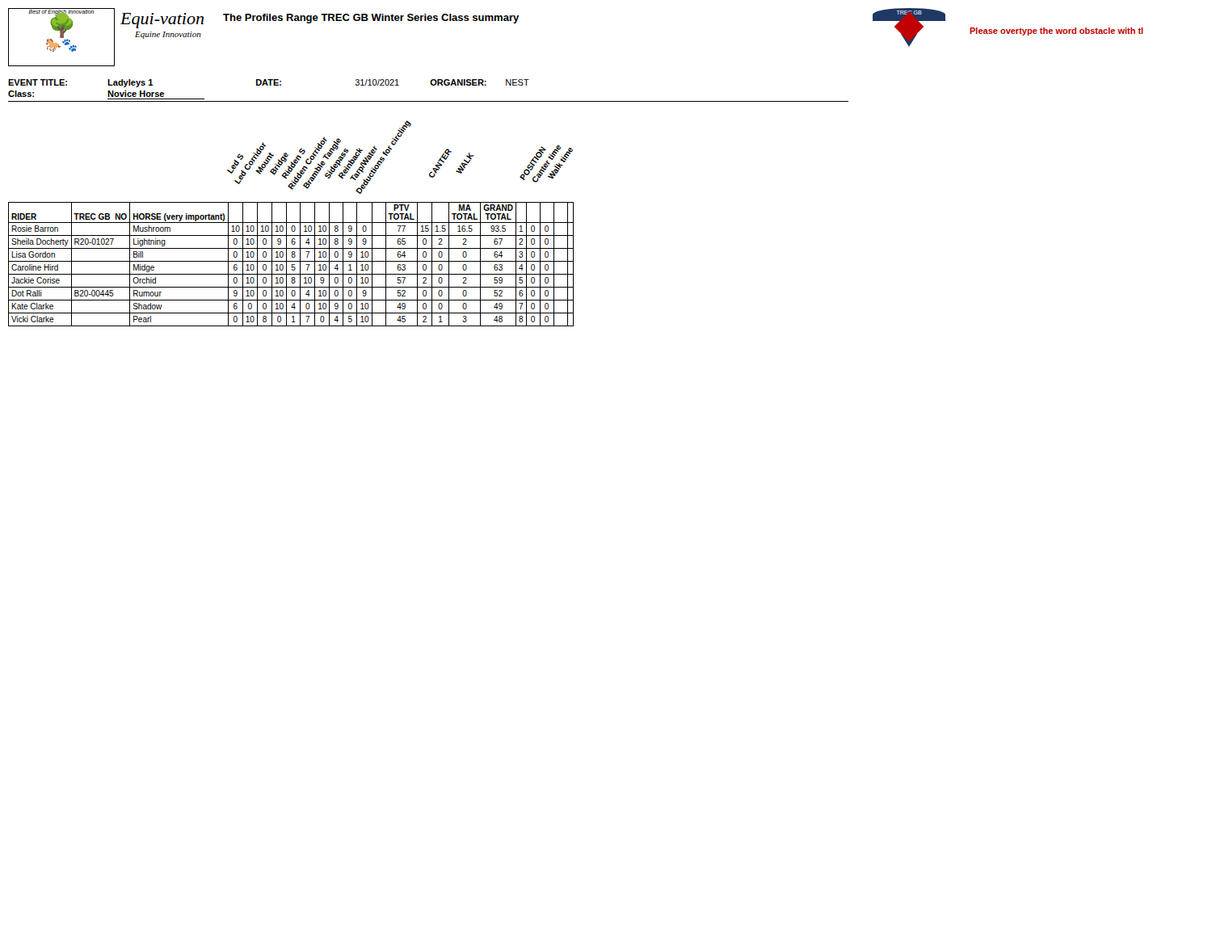Best of English Innovation
🌳
🐎🐾
Equi-vation Equine Innovation
The Profiles Range TREC GB Winter Series Class summary
TREC GB
Please overtype the word obstacle with tl
EVENT TITLE: Ladyleys 1 DATE: 31/10/2021 ORGANISER: NEST
Class: Novice Horse
| | | | Led S | Led Corridor | Mount | Bridge | Ridden S | Ridden Corridor | Bramble Tangle | Sidepass | Reinback | Tarp/Water | Deductions for circling | | | CANTER | WALK | | | POSITION | Canter time | Walk time | | |
| --- | --- | --- | --- | --- | --- | --- | --- | --- | --- | --- | --- | --- | --- | --- | --- | --- | --- | --- | --- | --- | --- | --- | --- | --- |
| RIDER | TREC GB NO | HORSE (very important) | | | | | | | | | | | | PTV TOTAL | | | MA TOTAL | GRAND TOTAL | | | | | |
| Rosie Barron | | Mushroom | 10 | 10 | 10 | 10 | 0 | 10 | 10 | 8 | 9 | 0 | | 77 | 15 | 1.5 | 16.5 | 93.5 | 1 | 0 | 0 | | |
| Sheila Docherty | R20-01027 | Lightning | 0 | 10 | 0 | 9 | 6 | 4 | 10 | 8 | 9 | 9 | | 65 | 0 | 2 | 2 | 67 | 2 | 0 | 0 | | |
| Lisa Gordon | | Bill | 0 | 10 | 0 | 10 | 8 | 7 | 10 | 0 | 9 | 10 | | 64 | 0 | 0 | 0 | 64 | 3 | 0 | 0 | | |
| Caroline Hird | | Midge | 6 | 10 | 0 | 10 | 5 | 7 | 10 | 4 | 1 | 10 | | 63 | 0 | 0 | 0 | 63 | 4 | 0 | 0 | | |
| Jackie Corise | | Orchid | 0 | 10 | 0 | 10 | 8 | 10 | 9 | 0 | 0 | 10 | | 57 | 2 | 0 | 2 | 59 | 5 | 0 | 0 | | |
| Dot Ralli | B20-00445 | Rumour | 9 | 10 | 0 | 10 | 0 | 4 | 10 | 0 | 0 | 9 | | 52 | 0 | 0 | 0 | 52 | 6 | 0 | 0 | | |
| Kate Clarke | | Shadow | 6 | 0 | 0 | 10 | 4 | 0 | 10 | 9 | 0 | 10 | | 49 | 0 | 0 | 0 | 49 | 7 | 0 | 0 | | |
| Vicki Clarke | | Pearl | 0 | 10 | 8 | 0 | 1 | 7 | 0 | 4 | 5 | 10 | | 45 | 2 | 1 | 3 | 48 | 8 | 0 | 0 | | |